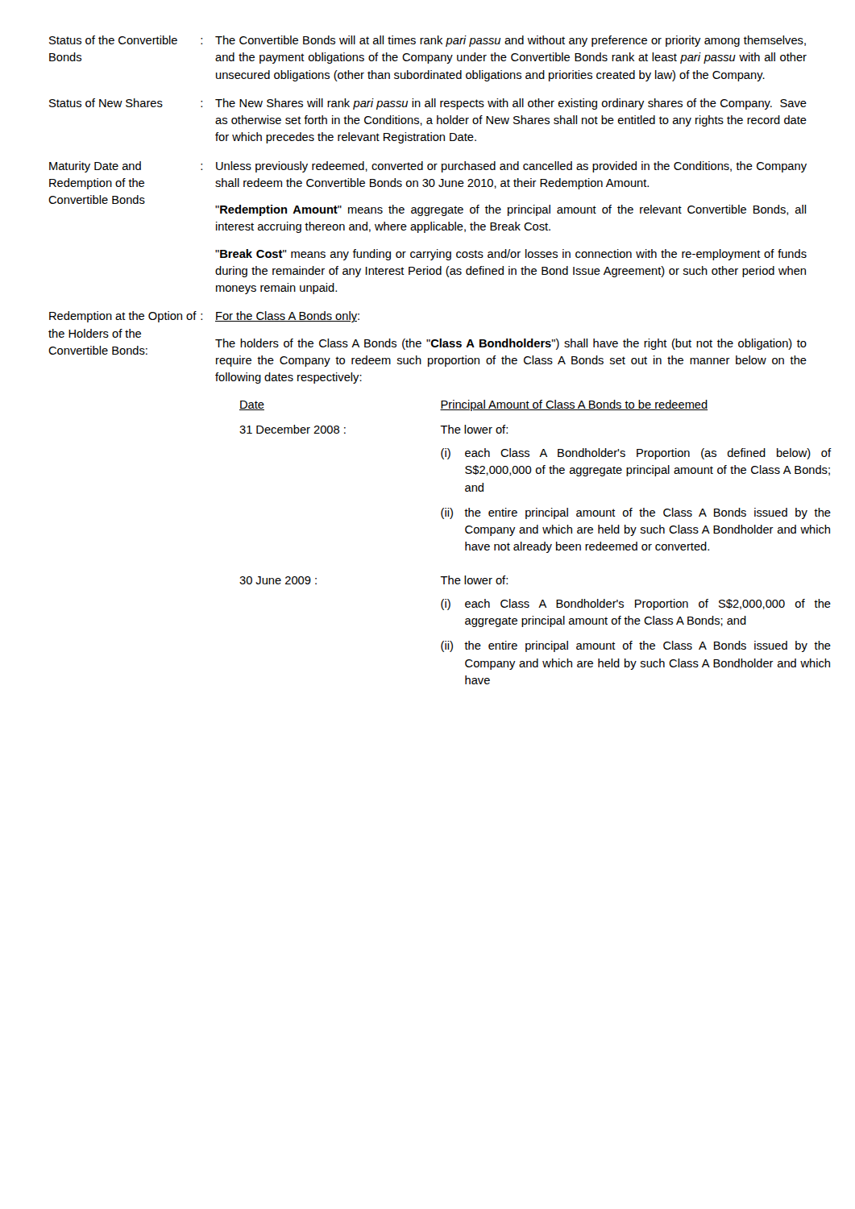| Status of the Convertible Bonds | : | The Convertible Bonds will at all times rank pari passu and without any preference or priority among themselves, and the payment obligations of the Company under the Convertible Bonds rank at least pari passu with all other unsecured obligations (other than subordinated obligations and priorities created by law) of the Company. |
| Status of New Shares | : | The New Shares will rank pari passu in all respects with all other existing ordinary shares of the Company. Save as otherwise set forth in the Conditions, a holder of New Shares shall not be entitled to any rights the record date for which precedes the relevant Registration Date. |
| Maturity Date and Redemption of the Convertible Bonds | : | Unless previously redeemed, converted or purchased and cancelled as provided in the Conditions, the Company shall redeem the Convertible Bonds on 30 June 2010, at their Redemption Amount. " Redemption Amount " means the aggregate of the principal amount of the relevant Convertible Bonds, all interest accruing thereon and, where applicable, the Break Cost. " Break Cost " means any funding or carrying costs and/or losses in connection with the re-employment of funds during the remainder of any Interest Period (as defined in the Bond Issue Agreement) or such other period when moneys remain unpaid. |
| Redemption at the Option of the Holders of the Convertible Bonds: | : | For the Class A Bonds only : The holders of the Class A Bonds (the " Class A Bondholders ") shall have the right (but not the obligation) to require the Company to redeem such proportion of the Class A Bonds set out in the manner below on the following dates respectively: / Date / Principal Amount of Class A Bonds to be redeemed / / 31 December 2008 : / The lower of: / (i) / each Class A Bondholder's Proportion (as defined below) of S$2,000,000 of the aggregate principal amount of the Class A Bonds; and / / (ii) / the entire principal amount of the Class A Bonds issued by the Company and which are held by such Class A Bondholder and which have not already been redeemed or converted. / / / 30 June 2009 : / The lower of: / (i) / each Class A Bondholder's Proportion of S$2,000,000 of the aggregate principal amount of the Class A Bonds; and / / (ii) / the entire principal amount of the Class A Bonds issued by the Company and which are held by such Class A Bondholder and which have / / |